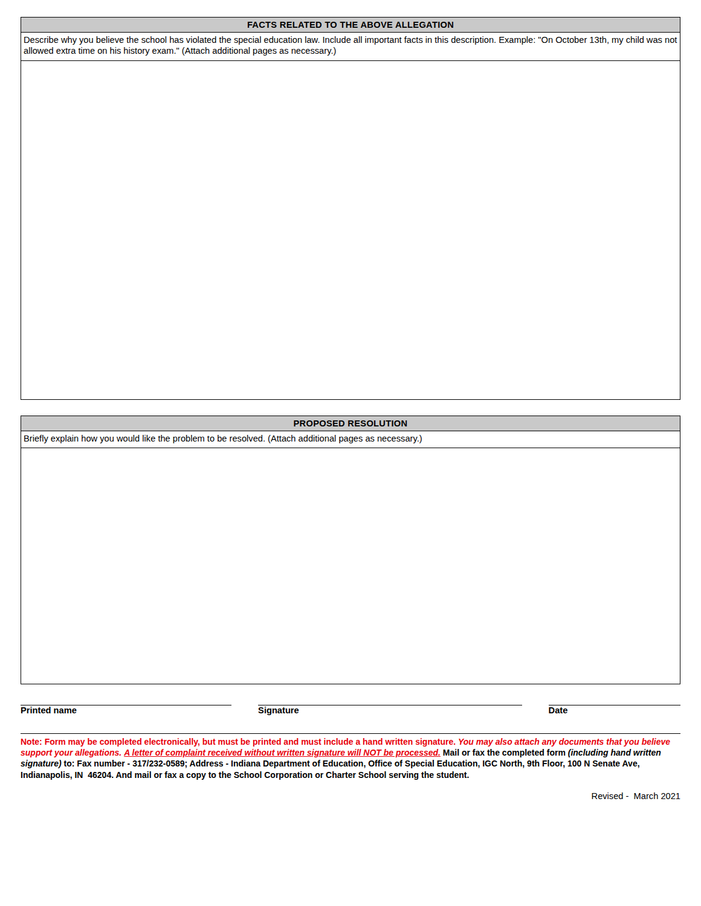FACTS RELATED TO THE ABOVE ALLEGATION
Describe why you believe the school has violated the special education law. Include all important facts in this description. Example: "On October 13th, my child was not allowed extra time on his history exam." (Attach additional pages as necessary.)
PROPOSED RESOLUTION
Briefly explain how you would like the problem to be resolved. (Attach additional pages as necessary.)
| Printed name | | Signature | | Date |
Note: Form may be completed electronically, but must be printed and must include a hand written signature. You may also attach any documents that you believe support your allegations. A letter of complaint received without written signature will NOT be processed. Mail or fax the completed form (including hand written signature) to: Fax number - 317/232-0589; Address - Indiana Department of Education, Office of Special Education, IGC North, 9th Floor, 100 N Senate Ave, Indianapolis, IN 46204. And mail or fax a copy to the School Corporation or Charter School serving the student.
Revised - March 2021